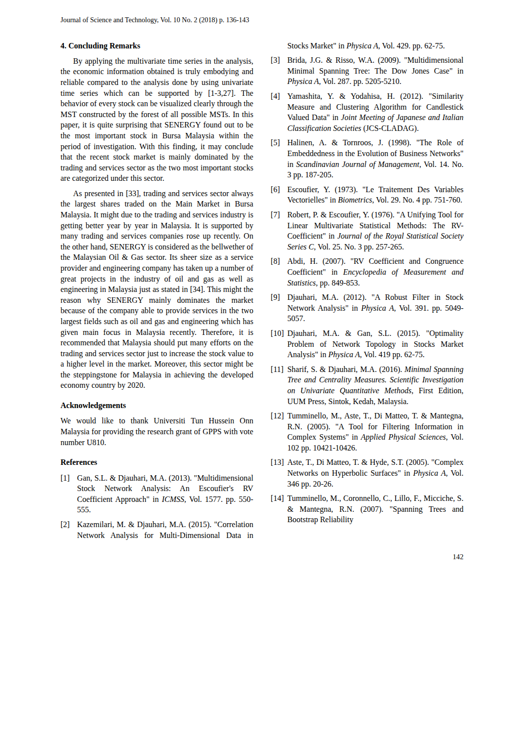Journal of Science and Technology, Vol. 10 No. 2 (2018) p. 136-143
4. Concluding Remarks
By applying the multivariate time series in the analysis, the economic information obtained is truly embodying and reliable compared to the analysis done by using univariate time series which can be supported by [1-3,27]. The behavior of every stock can be visualized clearly through the MST constructed by the forest of all possible MSTs. In this paper, it is quite surprising that SENERGY found out to be the most important stock in Bursa Malaysia within the period of investigation. With this finding, it may conclude that the recent stock market is mainly dominated by the trading and services sector as the two most important stocks are categorized under this sector.
As presented in [33], trading and services sector always the largest shares traded on the Main Market in Bursa Malaysia. It might due to the trading and services industry is getting better year by year in Malaysia. It is supported by many trading and services companies rose up recently. On the other hand, SENERGY is considered as the bellwether of the Malaysian Oil & Gas sector. Its sheer size as a service provider and engineering company has taken up a number of great projects in the industry of oil and gas as well as engineering in Malaysia just as stated in [34]. This might the reason why SENERGY mainly dominates the market because of the company able to provide services in the two largest fields such as oil and gas and engineering which has given main focus in Malaysia recently. Therefore, it is recommended that Malaysia should put many efforts on the trading and services sector just to increase the stock value to a higher level in the market. Moreover, this sector might be the steppingstone for Malaysia in achieving the developed economy country by 2020.
Acknowledgements
We would like to thank Universiti Tun Hussein Onn Malaysia for providing the research grant of GPPS with vote number U810.
References
[1] Gan, S.L. & Djauhari, M.A. (2013). "Multidimensional Stock Network Analysis: An Escoufier's RV Coefficient Approach" in ICMSS, Vol. 1577. pp. 550-555.
[2] Kazemilari, M. & Djauhari, M.A. (2015). "Correlation Network Analysis for Multi-Dimensional Data in Stocks Market" in Physica A, Vol. 429. pp. 62-75.
[3] Brida, J.G. & Risso, W.A. (2009). "Multidimensional Minimal Spanning Tree: The Dow Jones Case" in Physica A, Vol. 287. pp. 5205-5210.
[4] Yamashita, Y. & Yodahisa, H. (2012). "Similarity Measure and Clustering Algorithm for Candlestick Valued Data" in Joint Meeting of Japanese and Italian Classification Societies (JCS-CLADAG).
[5] Halinen, A. & Tornroos, J. (1998). "The Role of Embeddedness in the Evolution of Business Networks" in Scandinavian Journal of Management, Vol. 14. No. 3 pp. 187-205.
[6] Escoufier, Y. (1973). "Le Traitement Des Variables Vectorielles" in Biometrics, Vol. 29. No. 4 pp. 751-760.
[7] Robert, P. & Escoufier, Y. (1976). "A Unifying Tool for Linear Multivariate Statistical Methods: The RV-Coefficient" in Journal of the Royal Statistical Society Series C, Vol. 25. No. 3 pp. 257-265.
[8] Abdi, H. (2007). "RV Coefficient and Congruence Coefficient" in Encyclopedia of Measurement and Statistics, pp. 849-853.
[9] Djauhari, M.A. (2012). "A Robust Filter in Stock Network Analysis" in Physica A, Vol. 391. pp. 5049-5057.
[10] Djauhari, M.A. & Gan, S.L. (2015). "Optimality Problem of Network Topology in Stocks Market Analysis" in Physica A, Vol. 419 pp. 62-75.
[11] Sharif, S. & Djauhari, M.A. (2016). Minimal Spanning Tree and Centrality Measures. Scientific Investigation on Univariate Quantitative Methods, First Edition, UUM Press, Sintok, Kedah, Malaysia.
[12] Tumminello, M., Aste, T., Di Matteo, T. & Mantegna, R.N. (2005). "A Tool for Filtering Information in Complex Systems" in Applied Physical Sciences, Vol. 102 pp. 10421-10426.
[13] Aste, T., Di Matteo, T. & Hyde, S.T. (2005). "Complex Networks on Hyperbolic Surfaces" in Physica A, Vol. 346 pp. 20-26.
[14] Tumminello, M., Coronnello, C., Lillo, F., Micciche, S. & Mantegna, R.N. (2007). "Spanning Trees and Bootstrap Reliability
142